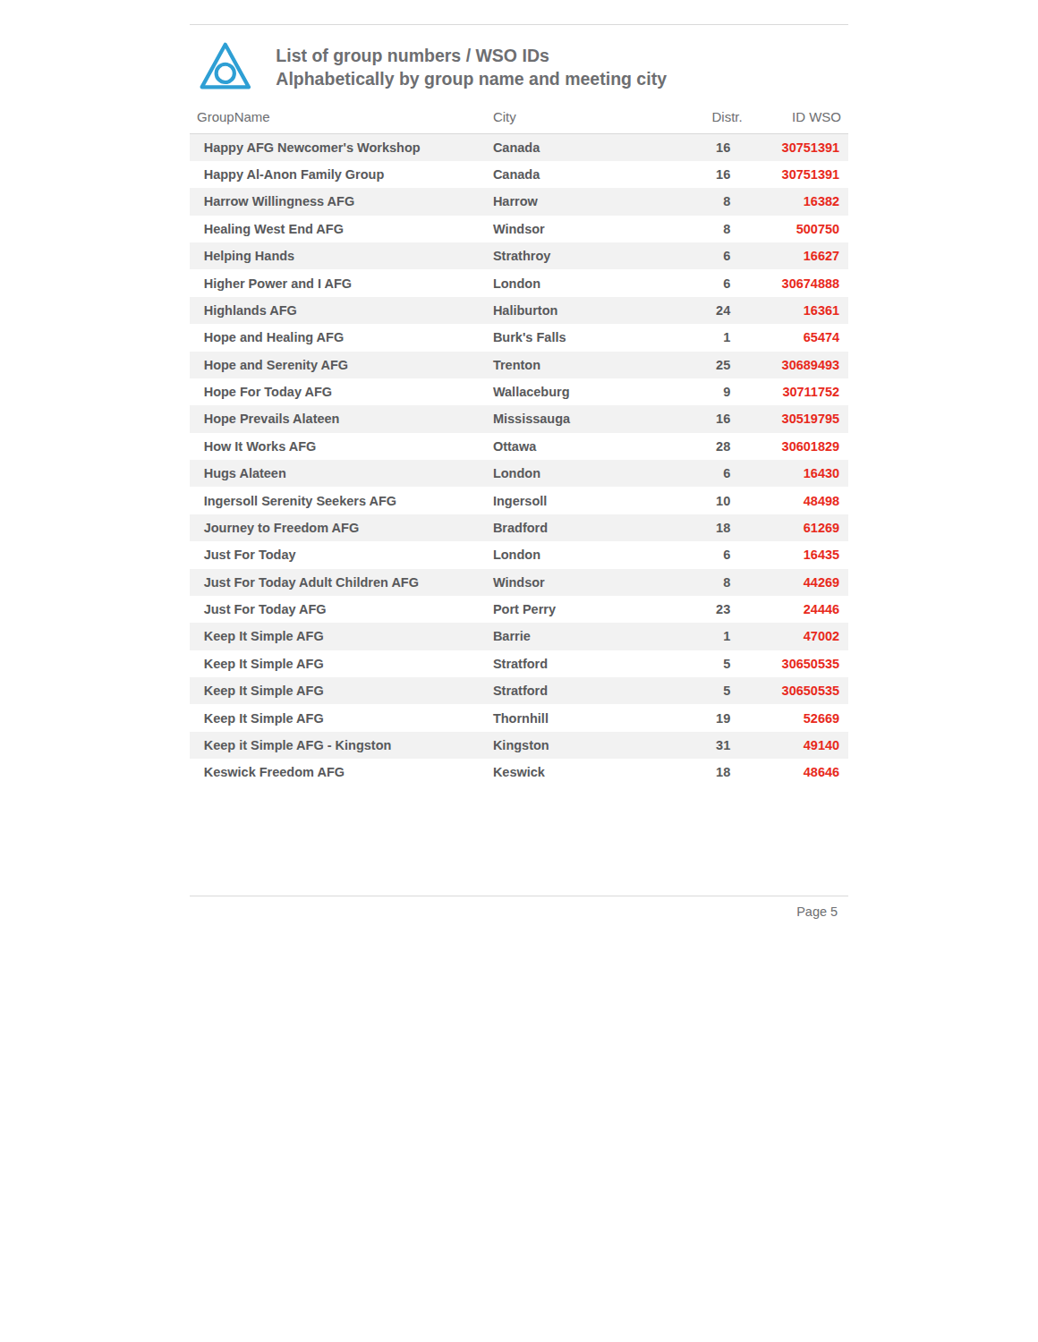List of group numbers / WSO IDs
Alphabetically by group name and meeting city
| GroupName | City | Distr. | ID WSO |
| --- | --- | --- | --- |
| Happy AFG Newcomer's Workshop | Canada | 16 | 30751391 |
| Happy Al-Anon Family Group | Canada | 16 | 30751391 |
| Harrow Willingness AFG | Harrow | 8 | 16382 |
| Healing West End AFG | Windsor | 8 | 500750 |
| Helping Hands | Strathroy | 6 | 16627 |
| Higher Power and I AFG | London | 6 | 30674888 |
| Highlands AFG | Haliburton | 24 | 16361 |
| Hope and Healing AFG | Burk's Falls | 1 | 65474 |
| Hope and Serenity AFG | Trenton | 25 | 30689493 |
| Hope For Today AFG | Wallaceburg | 9 | 30711752 |
| Hope Prevails Alateen | Mississauga | 16 | 30519795 |
| How It Works AFG | Ottawa | 28 | 30601829 |
| Hugs Alateen | London | 6 | 16430 |
| Ingersoll Serenity Seekers AFG | Ingersoll | 10 | 48498 |
| Journey to Freedom AFG | Bradford | 18 | 61269 |
| Just For Today | London | 6 | 16435 |
| Just For Today Adult Children AFG | Windsor | 8 | 44269 |
| Just For Today AFG | Port Perry | 23 | 24446 |
| Keep It Simple AFG | Barrie | 1 | 47002 |
| Keep It Simple AFG | Stratford | 5 | 30650535 |
| Keep It Simple AFG | Stratford | 5 | 30650535 |
| Keep It Simple AFG | Thornhill | 19 | 52669 |
| Keep it Simple AFG - Kingston | Kingston | 31 | 49140 |
| Keswick Freedom AFG | Keswick | 18 | 48646 |
Page 5